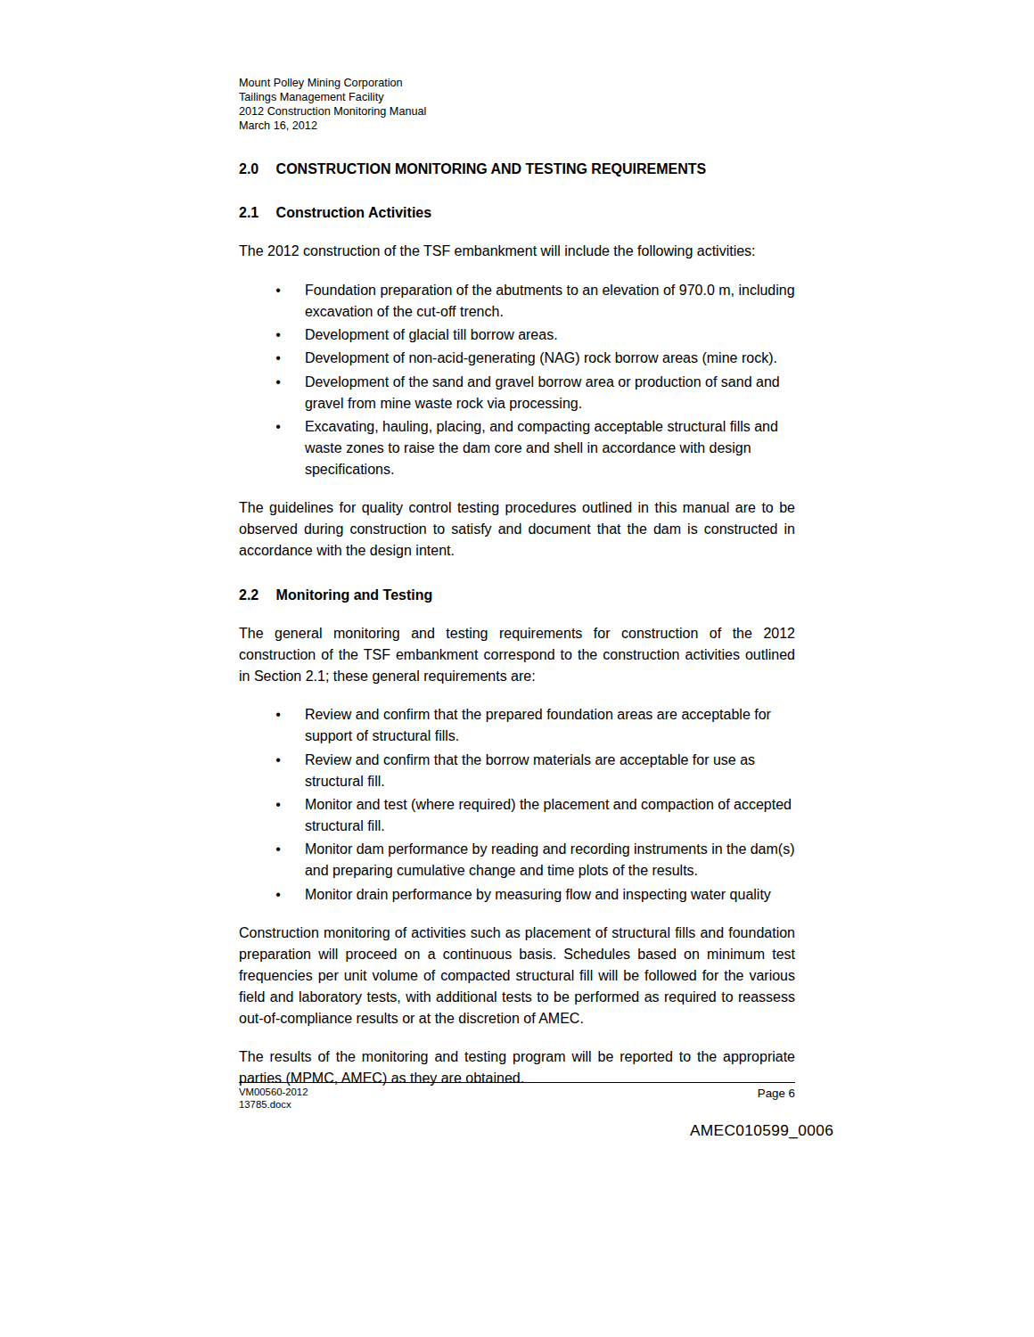Mount Polley Mining Corporation
Tailings Management Facility
2012 Construction Monitoring Manual
March 16, 2012
2.0 CONSTRUCTION MONITORING AND TESTING REQUIREMENTS
2.1 Construction Activities
The 2012 construction of the TSF embankment will include the following activities:
Foundation preparation of the abutments to an elevation of 970.0 m, including excavation of the cut-off trench.
Development of glacial till borrow areas.
Development of non-acid-generating (NAG) rock borrow areas (mine rock).
Development of the sand and gravel borrow area or production of sand and gravel from mine waste rock via processing.
Excavating, hauling, placing, and compacting acceptable structural fills and waste zones to raise the dam core and shell in accordance with design specifications.
The guidelines for quality control testing procedures outlined in this manual are to be observed during construction to satisfy and document that the dam is constructed in accordance with the design intent.
2.2 Monitoring and Testing
The general monitoring and testing requirements for construction of the 2012 construction of the TSF embankment correspond to the construction activities outlined in Section 2.1; these general requirements are:
Review and confirm that the prepared foundation areas are acceptable for support of structural fills.
Review and confirm that the borrow materials are acceptable for use as structural fill.
Monitor and test (where required) the placement and compaction of accepted structural fill.
Monitor dam performance by reading and recording instruments in the dam(s) and preparing cumulative change and time plots of the results.
Monitor drain performance by measuring flow and inspecting water quality
Construction monitoring of activities such as placement of structural fills and foundation preparation will proceed on a continuous basis. Schedules based on minimum test frequencies per unit volume of compacted structural fill will be followed for the various field and laboratory tests, with additional tests to be performed as required to reassess out-of-compliance results or at the discretion of AMEC.
The results of the monitoring and testing program will be reported to the appropriate parties (MPMC, AMEC) as they are obtained.
VM00560-2012
13785.docx
Page 6
AMEC010599_0006